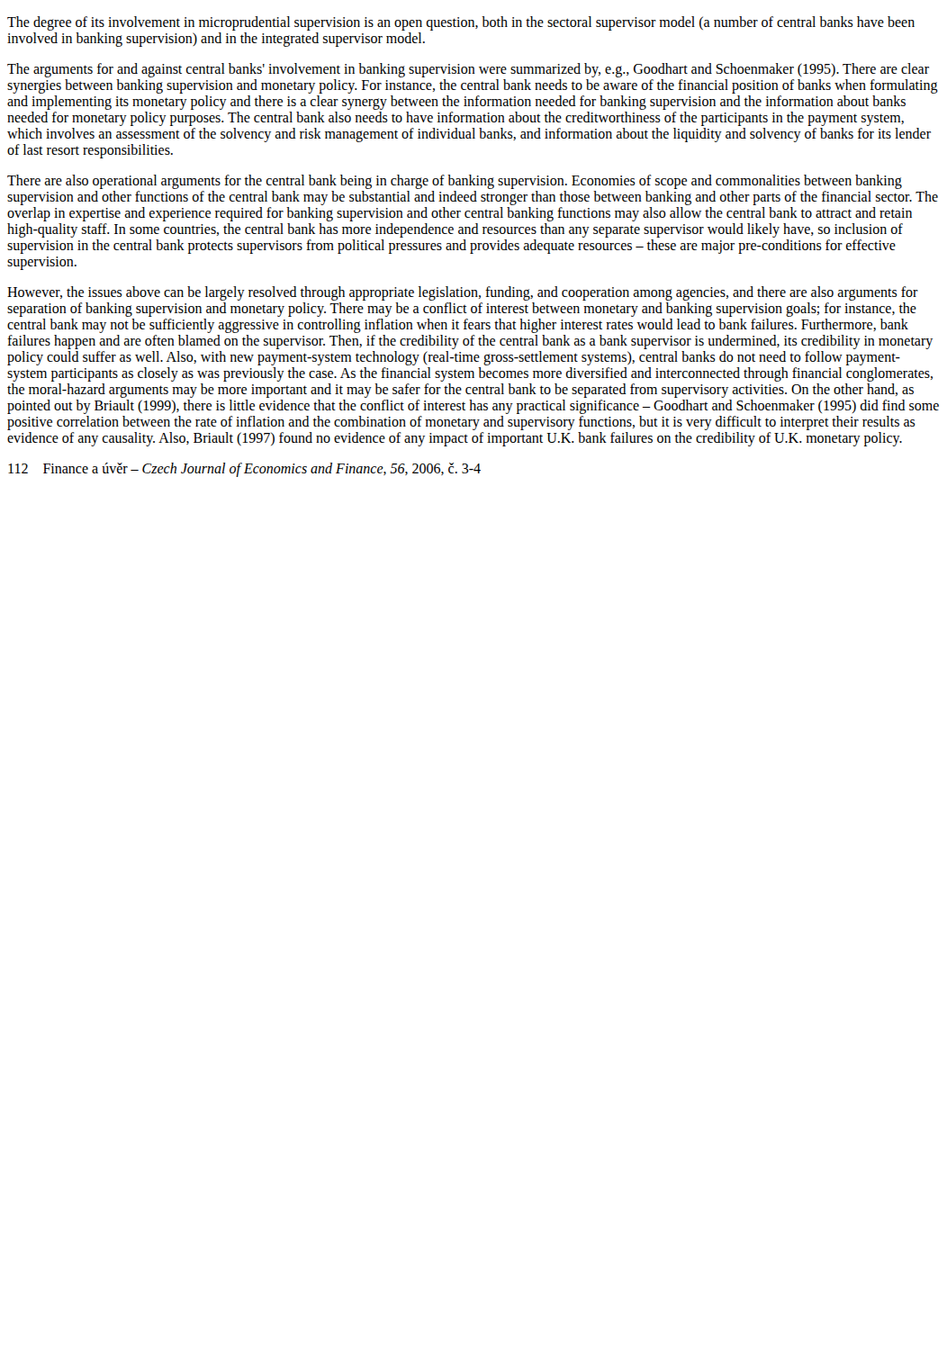The degree of its involvement in microprudential supervision is an open question, both in the sectoral supervisor model (a number of central banks have been involved in banking supervision) and in the integrated supervisor model.
The arguments for and against central banks' involvement in banking supervision were summarized by, e.g., Goodhart and Schoenmaker (1995). There are clear synergies between banking supervision and monetary policy. For instance, the central bank needs to be aware of the financial position of banks when formulating and implementing its monetary policy and there is a clear synergy between the information needed for banking supervision and the information about banks needed for monetary policy purposes. The central bank also needs to have information about the creditworthiness of the participants in the payment system, which involves an assessment of the solvency and risk management of individual banks, and information about the liquidity and solvency of banks for its lender of last resort responsibilities.
There are also operational arguments for the central bank being in charge of banking supervision. Economies of scope and commonalities between banking supervision and other functions of the central bank may be substantial and indeed stronger than those between banking and other parts of the financial sector. The overlap in expertise and experience required for banking supervision and other central banking functions may also allow the central bank to attract and retain high-quality staff. In some countries, the central bank has more independence and resources than any separate supervisor would likely have, so inclusion of supervision in the central bank protects supervisors from political pressures and provides adequate resources – these are major pre-conditions for effective supervision.
However, the issues above can be largely resolved through appropriate legislation, funding, and cooperation among agencies, and there are also arguments for separation of banking supervision and monetary policy. There may be a conflict of interest between monetary and banking supervision goals; for instance, the central bank may not be sufficiently aggressive in controlling inflation when it fears that higher interest rates would lead to bank failures. Furthermore, bank failures happen and are often blamed on the supervisor. Then, if the credibility of the central bank as a bank supervisor is undermined, its credibility in monetary policy could suffer as well. Also, with new payment-system technology (real-time gross-settlement systems), central banks do not need to follow payment-system participants as closely as was previously the case. As the financial system becomes more diversified and interconnected through financial conglomerates, the moral-hazard arguments may be more important and it may be safer for the central bank to be separated from supervisory activities. On the other hand, as pointed out by Briault (1999), there is little evidence that the conflict of interest has any practical significance – Goodhart and Schoenmaker (1995) did find some positive correlation between the rate of inflation and the combination of monetary and supervisory functions, but it is very difficult to interpret their results as evidence of any causality. Also, Briault (1997) found no evidence of any impact of important U.K. bank failures on the credibility of U.K. monetary policy.
112 Finance a úvěr – Czech Journal of Economics and Finance, 56, 2006, č. 3-4